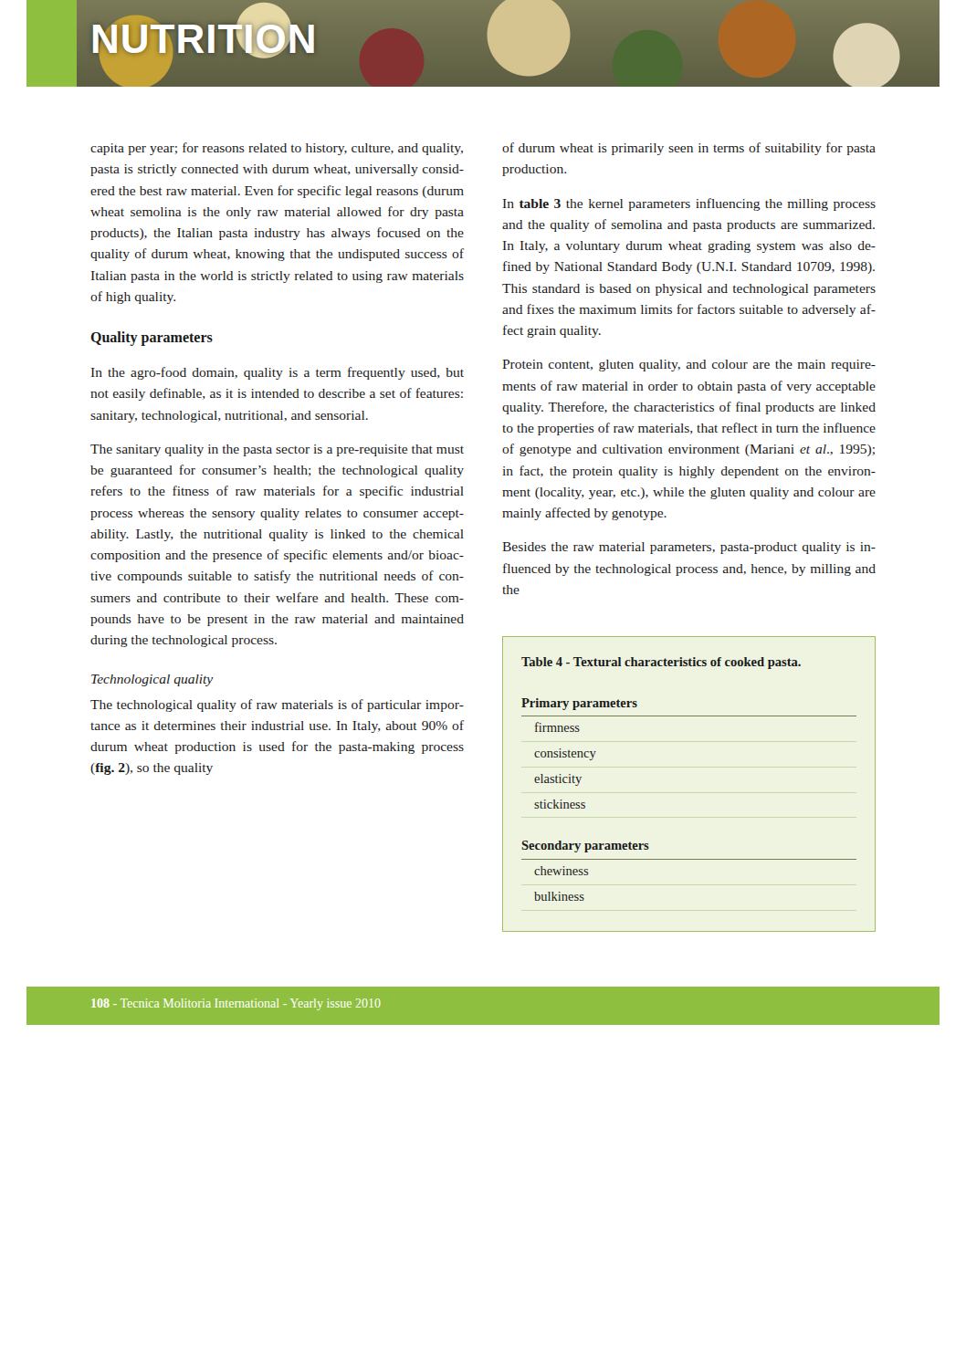NUTRITION
capita per year; for reasons related to history, culture, and quality, pasta is strictly connected with durum wheat, universally considered the best raw material. Even for specific legal reasons (durum wheat semolina is the only raw material allowed for dry pasta products), the Italian pasta industry has always focused on the quality of durum wheat, knowing that the undisputed success of Italian pasta in the world is strictly related to using raw materials of high quality.
Quality parameters
In the agro-food domain, quality is a term frequently used, but not easily definable, as it is intended to describe a set of features: sanitary, technological, nutritional, and sensorial.
The sanitary quality in the pasta sector is a pre-requisite that must be guaranteed for consumer’s health; the technological quality refers to the fitness of raw materials for a specific industrial process whereas the sensory quality relates to consumer acceptability. Lastly, the nutritional quality is linked to the chemical composition and the presence of specific elements and/or bioactive compounds suitable to satisfy the nutritional needs of consumers and contribute to their welfare and health. These compounds have to be present in the raw material and maintained during the technological process.
Technological quality
The technological quality of raw materials is of particular importance as it determines their industrial use. In Italy, about 90% of durum wheat production is used for the pasta-making process (fig. 2), so the quality
of durum wheat is primarily seen in terms of suitability for pasta production.
In table 3 the kernel parameters influencing the milling process and the quality of semolina and pasta products are summarized. In Italy, a voluntary durum wheat grading system was also defined by National Standard Body (U.N.I. Standard 10709, 1998). This standard is based on physical and technological parameters and fixes the maximum limits for factors suitable to adversely affect grain quality.
Protein content, gluten quality, and colour are the main requirements of raw material in order to obtain pasta of very acceptable quality. Therefore, the characteristics of final products are linked to the properties of raw materials, that reflect in turn the influence of genotype and cultivation environment (Mariani et al., 1995); in fact, the protein quality is highly dependent on the environment (locality, year, etc.), while the gluten quality and colour are mainly affected by genotype.
Besides the raw material parameters, pasta-product quality is influenced by the technological process and, hence, by milling and the
Table 4 - Textural characteristics of cooked pasta.
| Primary parameters |
| --- |
| firmness |
| consistency |
| elasticity |
| stickiness |
| Secondary parameters |
| chewiness |
| bulkiness |
108 - Tecnica Molitoria International - Yearly issue 2010